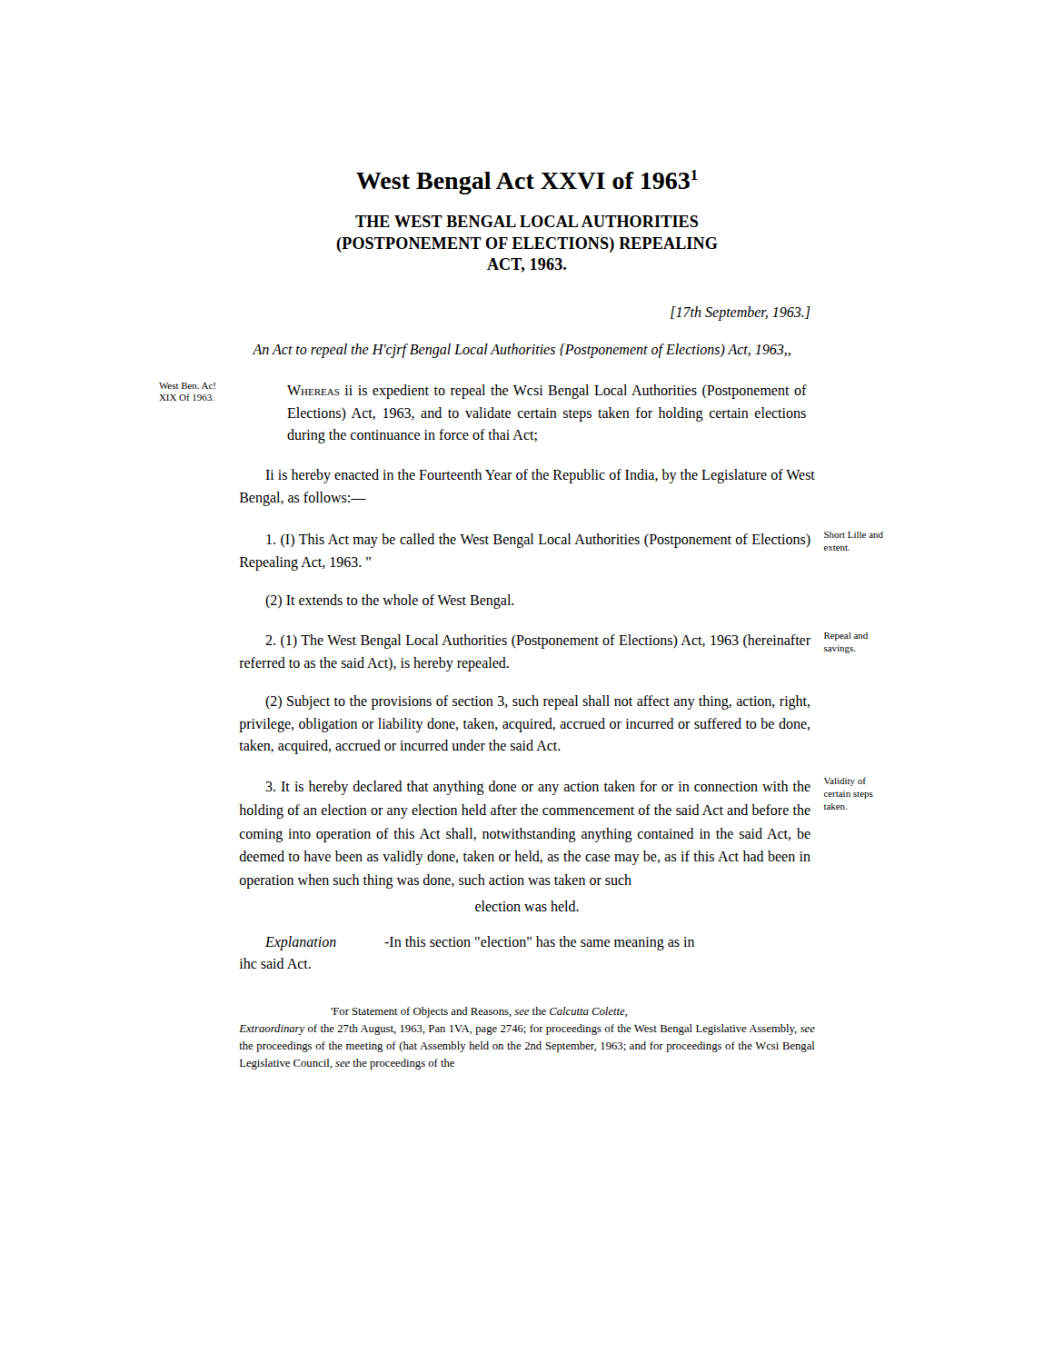West Bengal Act XXVI of 19631
THE WEST BENGAL LOCAL AUTHORITIES
(POSTPONEMENT OF ELECTIONS) REPEALING
ACT, 1963.
[17th September, 1963.]
An Act to repeal the H'cjrf Bengal Local Authorities {Postponement of Elections) Act, 1963,,
West Ben. Ac! XIX Of 1963.
Whereas ii is expedient to repeal the Wcsi Bengal Local Authorities (Postponement of Elections) Act, 1963, and to validate certain steps taken for holding certain elections during the continuance in force of thai Act;
Ii is hereby enacted in the Fourteenth Year of the Republic of India, by the Legislature of West Bengal, as follows:—
Short Lille and extent.
1. (I) This Act may be called the West Bengal Local Authorities (Postponement of Elections) Repealing Act, 1963. "
(2) It extends to the whole of West Bengal.
Repeal and savings.
2. (1) The West Bengal Local Authorities (Postponement of Elections) Act, 1963 (hereinafter referred to as the said Act), is hereby repealed.
(2) Subject to the provisions of section 3, such repeal shall not affect any thing, action, right, privilege, obligation or liability done, taken, acquired, accrued or incurred or suffered to be done, taken, acquired, accrued or incurred under the said Act.
Validity of certain steps taken.
3. It is hereby declared that anything done or any action taken for or in connection with the holding of an election or any election held after the commencement of the said Act and before the coming into operation of this Act shall, notwithstanding anything contained in the said Act, be deemed to have been as validly done, taken or held, as the case may be, as if this Act had been in operation when such thing was done, such action was taken or such
election was held.
Explanation-In this section "election" has the same meaning as in ihc said Act.
'For Statement of Objects and Reasons, see the Calcutta Colette, Extraordinary of the 27th August, 1963, Pan 1VA, page 2746; for proceedings of the West Bengal Legislative Assembly, see the proceedings of the meeting of (hat Assembly held on the 2nd September, 1963; and for proceedings of the Wcsi Bengal Legislative Council, see the proceedings of the